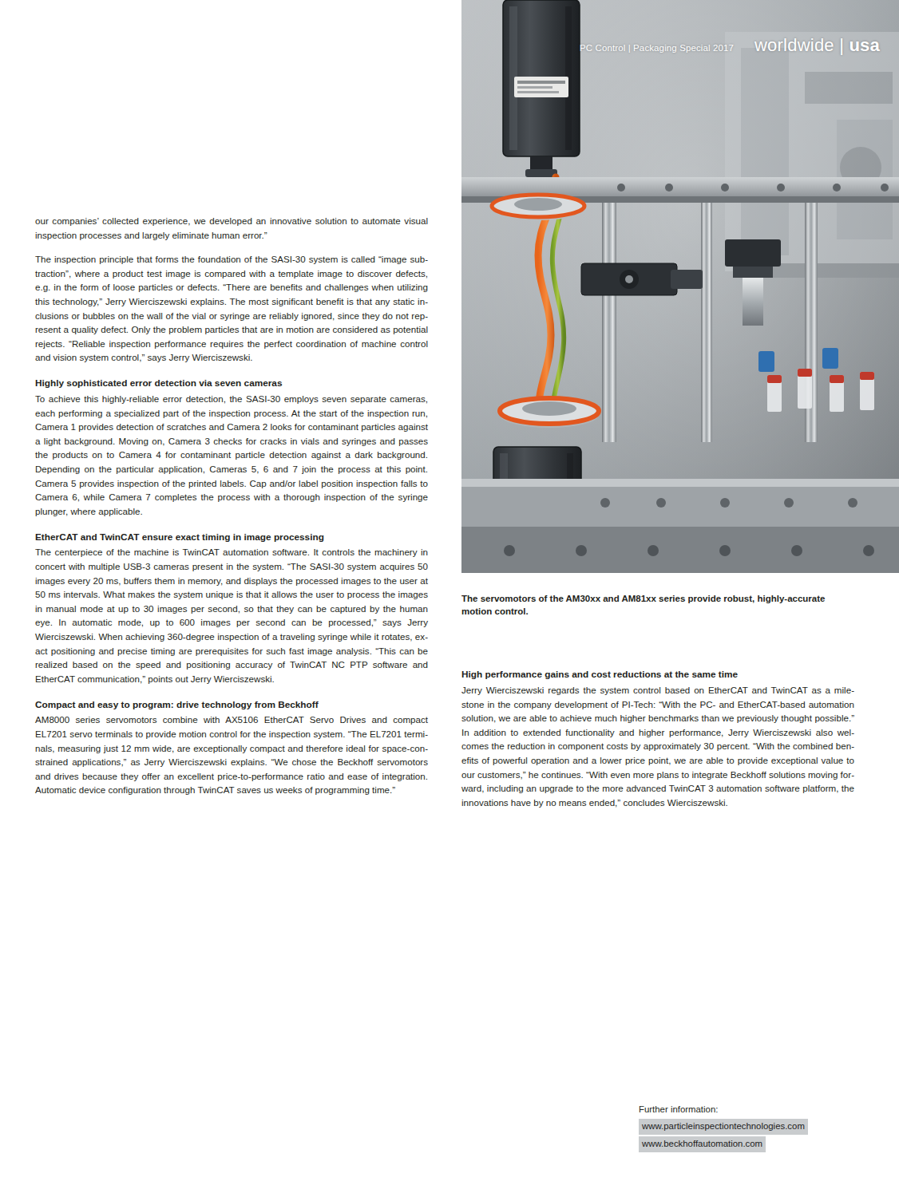PC Control | Packaging Special 2017
worldwide | usa
The servomotors of the AM30xx and AM81xx series provide robust, highly-accurate motion control.
our companies’ collected experience, we developed an innovative solution to automate visual inspection processes and largely eliminate human error.”
The inspection principle that forms the foundation of the SASI-30 system is called “image subtraction”, where a product test image is compared with a template image to discover defects, e.g. in the form of loose particles or defects. “There are benefits and challenges when utilizing this technology,” Jerry Wierciszewski explains. The most significant benefit is that any static inclusions or bubbles on the wall of the vial or syringe are reliably ignored, since they do not represent a quality defect. Only the problem particles that are in motion are considered as potential rejects. “Reliable inspection performance requires the perfect coordination of machine control and vision system control,” says Jerry Wierciszewski.
Highly sophisticated error detection via seven cameras
To achieve this highly-reliable error detection, the SASI-30 employs seven separate cameras, each performing a specialized part of the inspection process. At the start of the inspection run, Camera 1 provides detection of scratches and Camera 2 looks for contaminant particles against a light background. Moving on, Camera 3 checks for cracks in vials and syringes and passes the products on to Camera 4 for contaminant particle detection against a dark background. Depending on the particular application, Cameras 5, 6 and 7 join the process at this point. Camera 5 provides inspection of the printed labels. Cap and/or label position inspection falls to Camera 6, while Camera 7 completes the process with a thorough inspection of the syringe plunger, where applicable.
EtherCAT and TwinCAT ensure exact timing in image processing
The centerpiece of the machine is TwinCAT automation software. It controls the machinery in concert with multiple USB-3 cameras present in the system. “The SASI-30 system acquires 50 images every 20 ms, buffers them in memory, and displays the processed images to the user at 50 ms intervals. What makes the system unique is that it allows the user to process the images in manual mode at up to 30 images per second, so that they can be captured by the human eye. In automatic mode, up to 600 images per second can be processed,” says Jerry Wierciszewski. When achieving 360-degree inspection of a traveling syringe while it rotates, exact positioning and precise timing are prerequisites for such fast image analysis. “This can be realized based on the speed and positioning accuracy of TwinCAT NC PTP software and EtherCAT communication,” points out Jerry Wierciszewski.
Compact and easy to program: drive technology from Beckhoff
AM8000 series servomotors combine with AX5106 EtherCAT Servo Drives and compact EL7201 servo terminals to provide motion control for the inspection system. “The EL7201 terminals, measuring just 12 mm wide, are exceptionally compact and therefore ideal for space-constrained applications,” as Jerry Wierciszewski explains. “We chose the Beckhoff servomotors and drives because they offer an excellent price-to-performance ratio and ease of integration. Automatic device configuration through TwinCAT saves us weeks of programming time.”
High performance gains and cost reductions at the same time
Jerry Wierciszewski regards the system control based on EtherCAT and TwinCAT as a milestone in the company development of PI-Tech: “With the PC- and EtherCAT-based automation solution, we are able to achieve much higher benchmarks than we previously thought possible.” In addition to extended functionality and higher performance, Jerry Wierciszewski also welcomes the reduction in component costs by approximately 30 percent. “With the combined benefits of powerful operation and a lower price point, we are able to provide exceptional value to our customers,” he continues. “With even more plans to integrate Beckhoff solutions moving forward, including an upgrade to the more advanced TwinCAT 3 automation software platform, the innovations have by no means ended,” concludes Wierciszewski.
Further information:
www.particleinspectiontechnologies.com www.beckhoffautomation.com